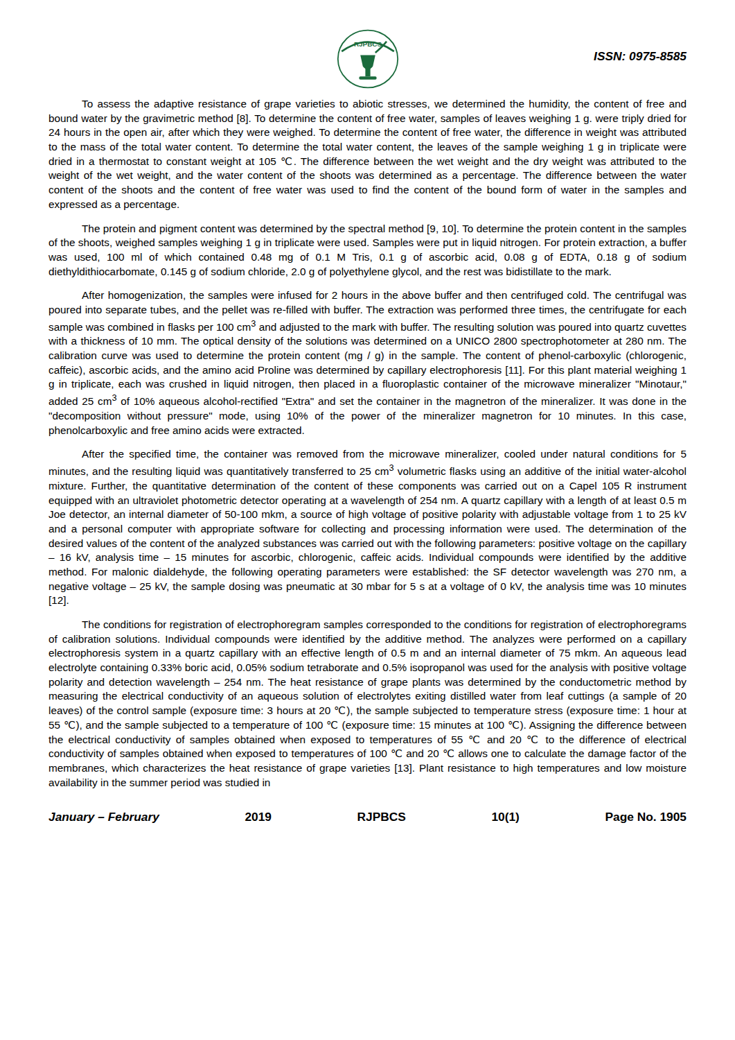RJPBCS
ISSN: 0975-8585
To assess the adaptive resistance of grape varieties to abiotic stresses, we determined the humidity, the content of free and bound water by the gravimetric method [8]. To determine the content of free water, samples of leaves weighing 1 g. were triply dried for 24 hours in the open air, after which they were weighed. To determine the content of free water, the difference in weight was attributed to the mass of the total water content. To determine the total water content, the leaves of the sample weighing 1 g in triplicate were dried in a thermostat to constant weight at 105 ℃. The difference between the wet weight and the dry weight was attributed to the weight of the wet weight, and the water content of the shoots was determined as a percentage. The difference between the water content of the shoots and the content of free water was used to find the content of the bound form of water in the samples and expressed as a percentage.
The protein and pigment content was determined by the spectral method [9, 10]. To determine the protein content in the samples of the shoots, weighed samples weighing 1 g in triplicate were used. Samples were put in liquid nitrogen. For protein extraction, a buffer was used, 100 ml of which contained 0.48 mg of 0.1 M Tris, 0.1 g of ascorbic acid, 0.08 g of EDTA, 0.18 g of sodium diethyldithiocarbomate, 0.145 g of sodium chloride, 2.0 g of polyethylene glycol, and the rest was bidistillate to the mark.
After homogenization, the samples were infused for 2 hours in the above buffer and then centrifuged cold. The centrifugal was poured into separate tubes, and the pellet was re-filled with buffer. The extraction was performed three times, the centrifugate for each sample was combined in flasks per 100 cm3 and adjusted to the mark with buffer. The resulting solution was poured into quartz cuvettes with a thickness of 10 mm. The optical density of the solutions was determined on a UNICO 2800 spectrophotometer at 280 nm. The calibration curve was used to determine the protein content (mg / g) in the sample. The content of phenol-carboxylic (chlorogenic, caffeic), ascorbic acids, and the amino acid Proline was determined by capillary electrophoresis [11]. For this plant material weighing 1 g in triplicate, each was crushed in liquid nitrogen, then placed in a fluoroplastic container of the microwave mineralizer "Minotaur," added 25 cm3 of 10% aqueous alcohol-rectified "Extra" and set the container in the magnetron of the mineralizer. It was done in the "decomposition without pressure" mode, using 10% of the power of the mineralizer magnetron for 10 minutes. In this case, phenolcarboxylic and free amino acids were extracted.
After the specified time, the container was removed from the microwave mineralizer, cooled under natural conditions for 5 minutes, and the resulting liquid was quantitatively transferred to 25 cm3 volumetric flasks using an additive of the initial water-alcohol mixture. Further, the quantitative determination of the content of these components was carried out on a Capel 105 R instrument equipped with an ultraviolet photometric detector operating at a wavelength of 254 nm. A quartz capillary with a length of at least 0.5 m Joe detector, an internal diameter of 50-100 mkm, a source of high voltage of positive polarity with adjustable voltage from 1 to 25 kV and a personal computer with appropriate software for collecting and processing information were used. The determination of the desired values of the content of the analyzed substances was carried out with the following parameters: positive voltage on the capillary – 16 kV, analysis time – 15 minutes for ascorbic, chlorogenic, caffeic acids. Individual compounds were identified by the additive method. For malonic dialdehyde, the following operating parameters were established: the SF detector wavelength was 270 nm, a negative voltage – 25 kV, the sample dosing was pneumatic at 30 mbar for 5 s at a voltage of 0 kV, the analysis time was 10 minutes [12].
The conditions for registration of electrophoregram samples corresponded to the conditions for registration of electrophoregrams of calibration solutions. Individual compounds were identified by the additive method. The analyzes were performed on a capillary electrophoresis system in a quartz capillary with an effective length of 0.5 m and an internal diameter of 75 mkm. An aqueous lead electrolyte containing 0.33% boric acid, 0.05% sodium tetraborate and 0.5% isopropanol was used for the analysis with positive voltage polarity and detection wavelength – 254 nm. The heat resistance of grape plants was determined by the conductometric method by measuring the electrical conductivity of an aqueous solution of electrolytes exiting distilled water from leaf cuttings (a sample of 20 leaves) of the control sample (exposure time: 3 hours at 20 ℃), the sample subjected to temperature stress (exposure time: 1 hour at 55 ℃), and the sample subjected to a temperature of 100 ℃ (exposure time: 15 minutes at 100 ℃). Assigning the difference between the electrical conductivity of samples obtained when exposed to temperatures of 55 ℃ and 20 ℃ to the difference of electrical conductivity of samples obtained when exposed to temperatures of 100 ℃ and 20 ℃ allows one to calculate the damage factor of the membranes, which characterizes the heat resistance of grape varieties [13]. Plant resistance to high temperatures and low moisture availability in the summer period was studied in
January – February 2019 RJPBCS 10(1) Page No. 1905